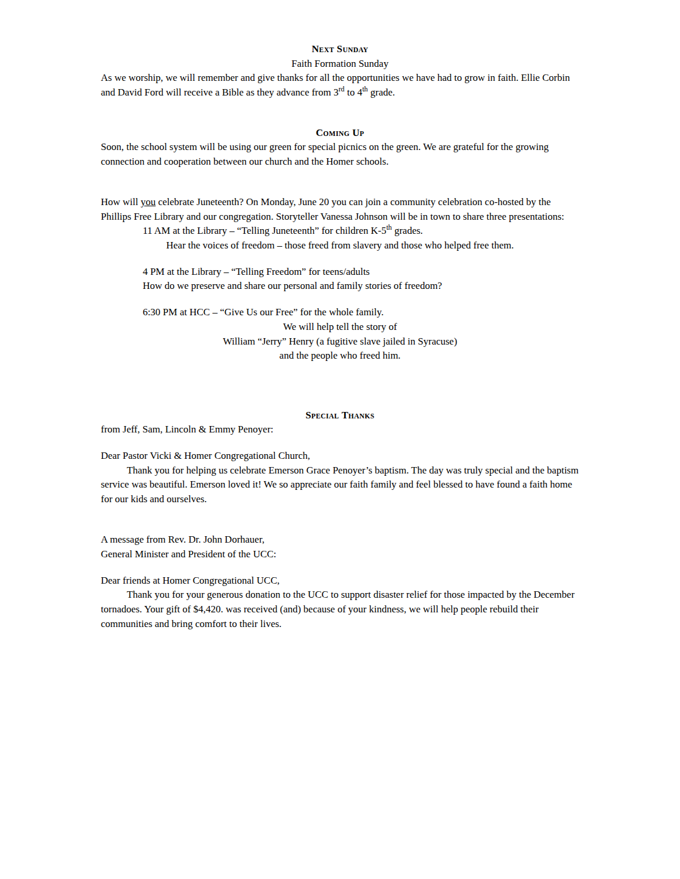Next Sunday
Faith Formation Sunday
As we worship, we will remember and give thanks for all the opportunities we have had to grow in faith. Ellie Corbin and David Ford will receive a Bible as they advance from 3rd to 4th grade.
Coming Up
Soon, the school system will be using our green for special picnics on the green. We are grateful for the growing connection and cooperation between our church and the Homer schools.
How will you celebrate Juneteenth? On Monday, June 20 you can join a community celebration co-hosted by the Phillips Free Library and our congregation. Storyteller Vanessa Johnson will be in town to share three presentations:
11 AM at the Library – “Telling Juneteenth” for children K-5th grades.
Hear the voices of freedom – those freed from slavery and those who helped free them.
4 PM at the Library – “Telling Freedom” for teens/adults
How do we preserve and share our personal and family stories of freedom?
6:30 PM at HCC – “Give Us our Free” for the whole family.
We will help tell the story of
William “Jerry” Henry (a fugitive slave jailed in Syracuse)
and the people who freed him.
Special Thanks
from Jeff, Sam, Lincoln & Emmy Penoyer:
Dear Pastor Vicki & Homer Congregational Church,
Thank you for helping us celebrate Emerson Grace Penoyer’s baptism. The day was truly special and the baptism service was beautiful. Emerson loved it! We so appreciate our faith family and feel blessed to have found a faith home for our kids and ourselves.
A message from Rev. Dr. John Dorhauer,
General Minister and President of the UCC:
Dear friends at Homer Congregational UCC,
Thank you for your generous donation to the UCC to support disaster relief for those impacted by the December tornadoes. Your gift of $4,420. was received (and) because of your kindness, we will help people rebuild their communities and bring comfort to their lives.